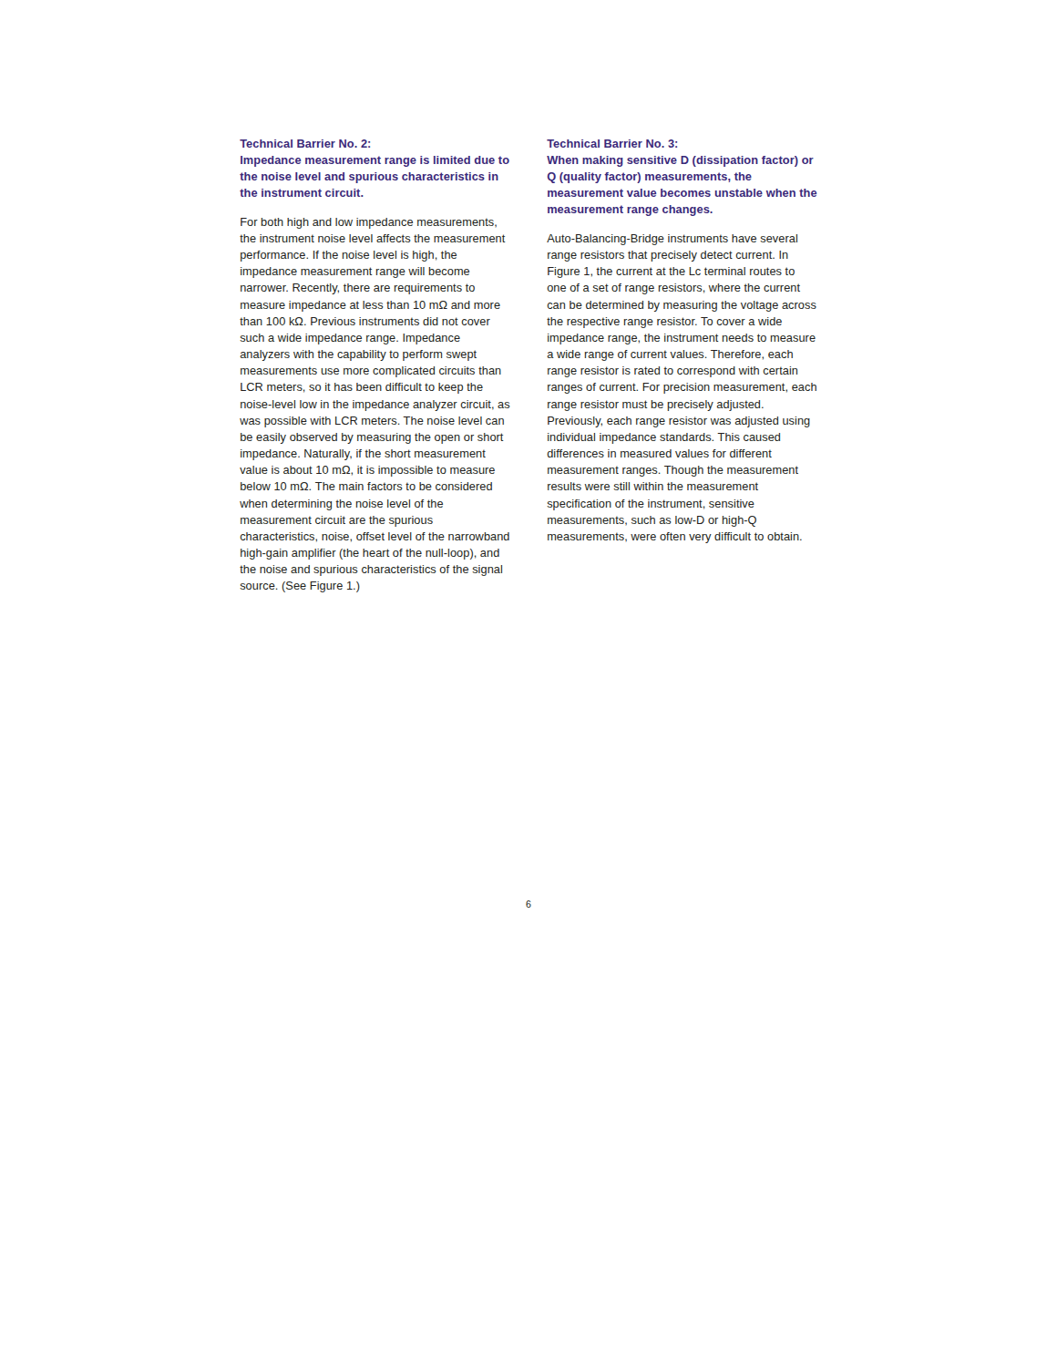Technical Barrier No. 2:
Impedance measurement range is limited due to the noise level and spurious characteristics in the instrument circuit.
For both high and low impedance measurements, the instrument noise level affects the measurement performance. If the noise level is high, the impedance measurement range will become narrower. Recently, there are requirements to measure impedance at less than 10 mΩ and more than 100 kΩ. Previous instruments did not cover such a wide impedance range. Impedance analyzers with the capability to perform swept measurements use more complicated circuits than LCR meters, so it has been difficult to keep the noise-level low in the impedance analyzer circuit, as was possible with LCR meters. The noise level can be easily observed by measuring the open or short impedance. Naturally, if the short measurement value is about 10 mΩ, it is impossible to measure below 10 mΩ. The main factors to be considered when determining the noise level of the measurement circuit are the spurious characteristics, noise, offset level of the narrowband high-gain amplifier (the heart of the null-loop), and the noise and spurious characteristics of the signal source. (See Figure 1.)
Technical Barrier No. 3:
When making sensitive D (dissipation factor) or Q (quality factor) measurements, the measurement value becomes unstable when the measurement range changes.
Auto-Balancing-Bridge instruments have several range resistors that precisely detect current. In Figure 1, the current at the Lc terminal routes to one of a set of range resistors, where the current can be determined by measuring the voltage across the respective range resistor. To cover a wide impedance range, the instrument needs to measure a wide range of current values. Therefore, each range resistor is rated to correspond with certain ranges of current. For precision measurement, each range resistor must be precisely adjusted. Previously, each range resistor was adjusted using individual impedance standards. This caused differences in measured values for different measurement ranges. Though the measurement results were still within the measurement specification of the instrument, sensitive measurements, such as low-D or high-Q measurements, were often very difficult to obtain.
6